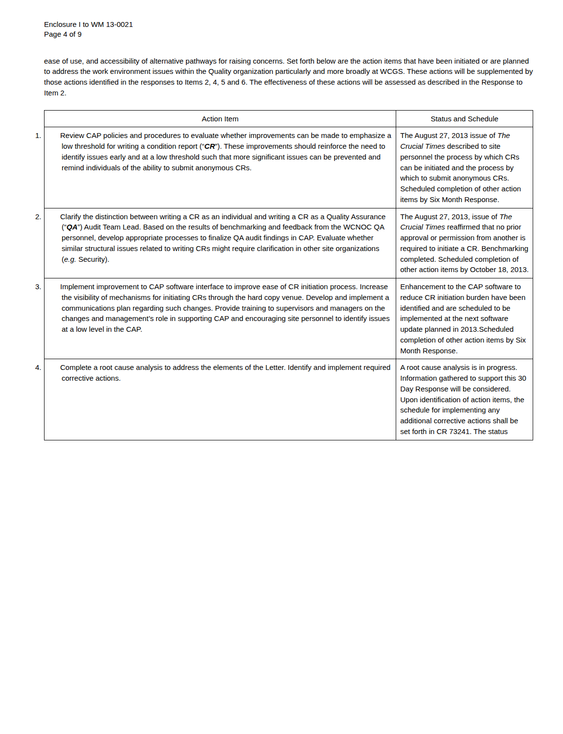Enclosure I to WM 13-0021
Page 4 of 9
ease of use, and accessibility of alternative pathways for raising concerns. Set forth below are the action items that have been initiated or are planned to address the work environment issues within the Quality organization particularly and more broadly at WCGS. These actions will be supplemented by those actions identified in the responses to Items 2, 4, 5 and 6. The effectiveness of these actions will be assessed as described in the Response to Item 2.
| Action Item | Status and Schedule |
| --- | --- |
| 1. Review CAP policies and procedures to evaluate whether improvements can be made to emphasize a low threshold for writing a condition report (“ CR ”). These improvements should reinforce the need to identify issues early and at a low threshold such that more significant issues can be prevented and remind individuals of the ability to submit anonymous CRs. | The August 27, 2013 issue of The Crucial Times described to site personnel the process by which CRs can be initiated and the process by which to submit anonymous CRs. Scheduled completion of other action items by Six Month Response. |
| 2. Clarify the distinction between writing a CR as an individual and writing a CR as a Quality Assurance (“ QA ”) Audit Team Lead. Based on the results of benchmarking and feedback from the WCNOC QA personnel, develop appropriate processes to finalize QA audit findings in CAP. Evaluate whether similar structural issues related to writing CRs might require clarification in other site organizations ( e.g. Security). | The August 27, 2013, issue of The Crucial Times reaffirmed that no prior approval or permission from another is required to initiate a CR. Benchmarking completed. Scheduled completion of other action items by October 18, 2013. |
| 3. Implement improvement to CAP software interface to improve ease of CR initiation process. Increase the visibility of mechanisms for initiating CRs through the hard copy venue. Develop and implement a communications plan regarding such changes. Provide training to supervisors and managers on the changes and management’s role in supporting CAP and encouraging site personnel to identify issues at a low level in the CAP. | Enhancement to the CAP software to reduce CR initiation burden have been identified and are scheduled to be implemented at the next software update planned in 2013.Scheduled completion of other action items by Six Month Response. |
| 4. Complete a root cause analysis to address the elements of the Letter. Identify and implement required corrective actions. | A root cause analysis is in progress. Information gathered to support this 30 Day Response will be considered. Upon identification of action items, the schedule for implementing any additional corrective actions shall be set forth in CR 73241. The status |